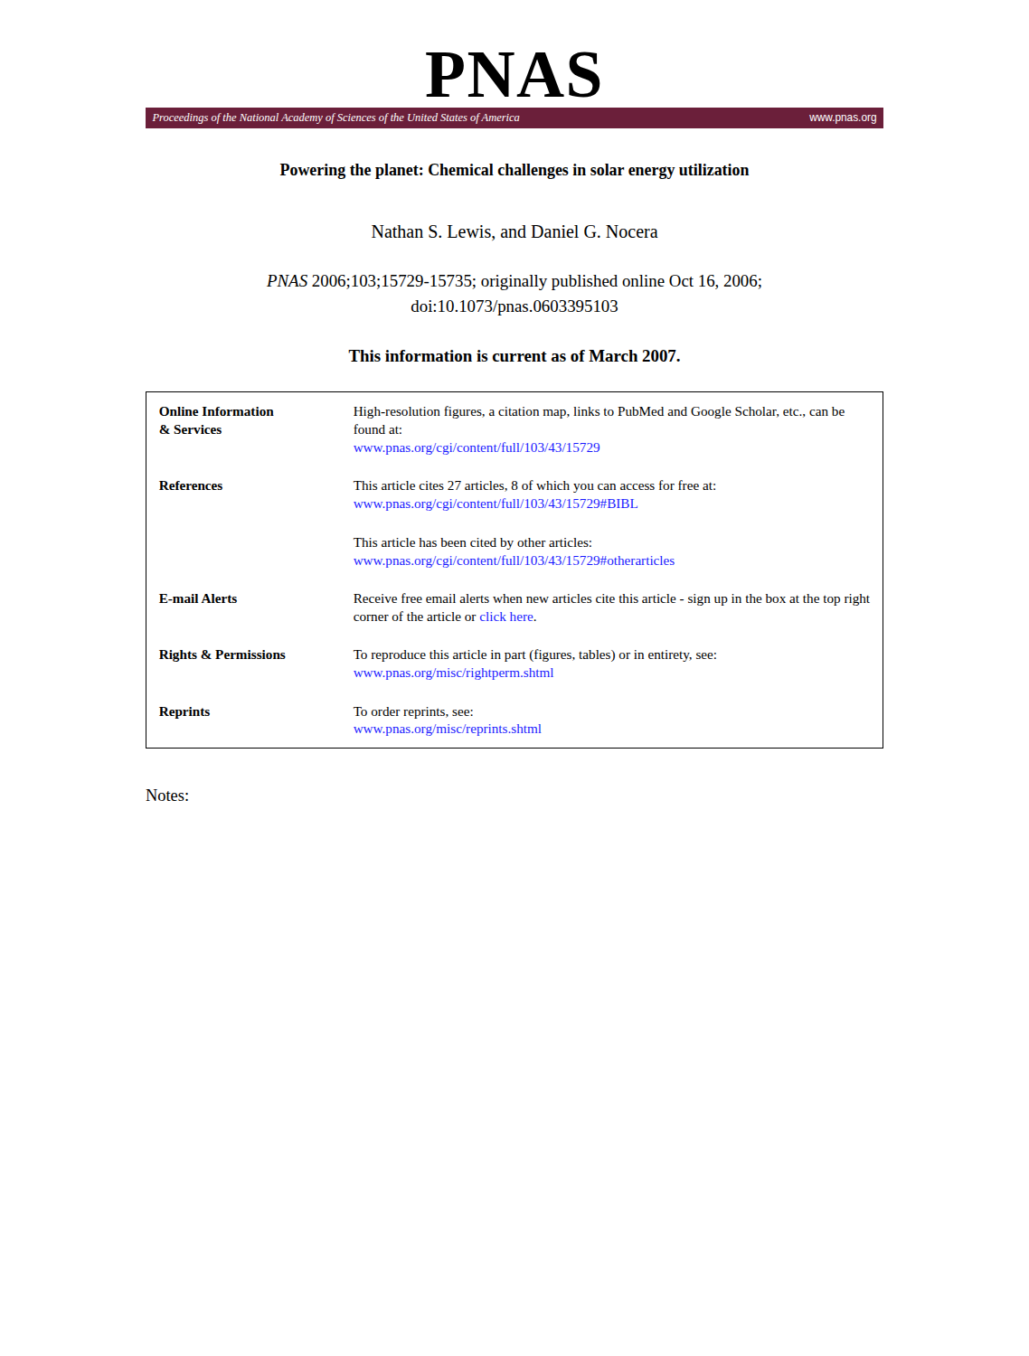PNAS
Proceedings of the National Academy of Sciences of the United States of America www.pnas.org
Powering the planet: Chemical challenges in solar energy utilization
Nathan S. Lewis, and Daniel G. Nocera
PNAS 2006;103;15729-15735; originally published online Oct 16, 2006;
doi:10.1073/pnas.0603395103
This information is current as of March 2007.
| Online Information & Services | High-resolution figures, a citation map, links to PubMed and Google Scholar, etc., can be found at: www.pnas.org/cgi/content/full/103/43/15729 |
| References | This article cites 27 articles, 8 of which you can access for free at: www.pnas.org/cgi/content/full/103/43/15729#BIBL |
| | This article has been cited by other articles: www.pnas.org/cgi/content/full/103/43/15729#otherarticles |
| E-mail Alerts | Receive free email alerts when new articles cite this article - sign up in the box at the top right corner of the article or click here . |
| Rights & Permissions | To reproduce this article in part (figures, tables) or in entirety, see: www.pnas.org/misc/rightperm.shtml |
| Reprints | To order reprints, see: www.pnas.org/misc/reprints.shtml |
Notes: